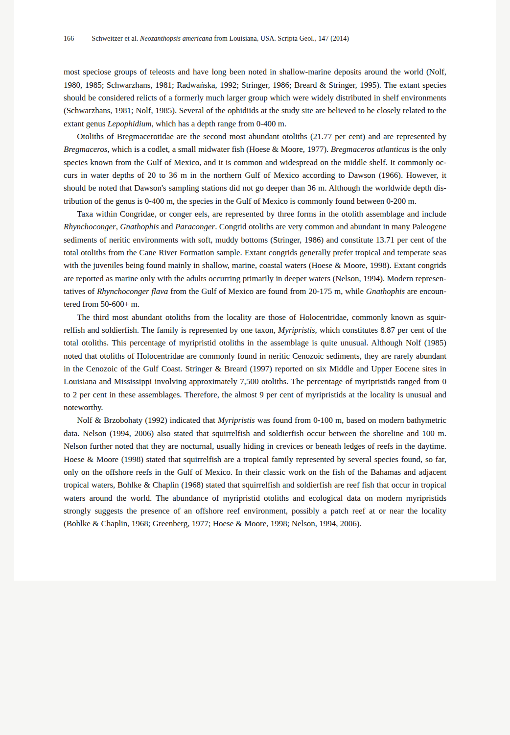166 Schweitzer et al. Neozanthopsis americana from Louisiana, USA. Scripta Geol., 147 (2014)
most speciose groups of teleosts and have long been noted in shallow-marine deposits around the world (Nolf, 1980, 1985; Schwarzhans, 1981; Radwańska, 1992; Stringer, 1986; Breard & Stringer, 1995). The extant species should be considered relicts of a formerly much larger group which were widely distributed in shelf environments (Schwarzhans, 1981; Nolf, 1985). Several of the ophidiids at the study site are believed to be closely related to the extant genus Lepophidium, which has a depth range from 0-400 m.
Otoliths of Bregmacerotidae are the second most abundant otoliths (21.77 per cent) and are represented by Bregmaceros, which is a codlet, a small midwater fish (Hoese & Moore, 1977). Bregmaceros atlanticus is the only species known from the Gulf of Mexico, and it is common and widespread on the middle shelf. It commonly occurs in water depths of 20 to 36 m in the northern Gulf of Mexico according to Dawson (1966). However, it should be noted that Dawson's sampling stations did not go deeper than 36 m. Although the worldwide depth distribution of the genus is 0-400 m, the species in the Gulf of Mexico is commonly found between 0-200 m.
Taxa within Congridae, or conger eels, are represented by three forms in the otolith assemblage and include Rhynchoconger, Gnathophis and Paraconger. Congrid otoliths are very common and abundant in many Paleogene sediments of neritic environments with soft, muddy bottoms (Stringer, 1986) and constitute 13.71 per cent of the total otoliths from the Cane River Formation sample. Extant congrids generally prefer tropical and temperate seas with the juveniles being found mainly in shallow, marine, coastal waters (Hoese & Moore, 1998). Extant congrids are reported as marine only with the adults occurring primarily in deeper waters (Nelson, 1994). Modern representatives of Rhynchoconger flava from the Gulf of Mexico are found from 20-175 m, while Gnathophis are encountered from 50-600+ m.
The third most abundant otoliths from the locality are those of Holocentridae, commonly known as squirrelfish and soldierfish. The family is represented by one taxon, Myripristis, which constitutes 8.87 per cent of the total otoliths. This percentage of myripristid otoliths in the assemblage is quite unusual. Although Nolf (1985) noted that otoliths of Holocentridae are commonly found in neritic Cenozoic sediments, they are rarely abundant in the Cenozoic of the Gulf Coast. Stringer & Breard (1997) reported on six Middle and Upper Eocene sites in Louisiana and Mississippi involving approximately 7,500 otoliths. The percentage of myripristids ranged from 0 to 2 per cent in these assemblages. Therefore, the almost 9 per cent of myripristids at the locality is unusual and noteworthy.
Nolf & Brzobohaty (1992) indicated that Myripristis was found from 0-100 m, based on modern bathymetric data. Nelson (1994, 2006) also stated that squirrelfish and soldierfish occur between the shoreline and 100 m. Nelson further noted that they are nocturnal, usually hiding in crevices or beneath ledges of reefs in the daytime. Hoese & Moore (1998) stated that squirrelfish are a tropical family represented by several species found, so far, only on the offshore reefs in the Gulf of Mexico. In their classic work on the fish of the Bahamas and adjacent tropical waters, Bohlke & Chaplin (1968) stated that squirrelfish and soldierfish are reef fish that occur in tropical waters around the world. The abundance of myripristid otoliths and ecological data on modern myripristids strongly suggests the presence of an offshore reef environment, possibly a patch reef at or near the locality (Bohlke & Chaplin, 1968; Greenberg, 1977; Hoese & Moore, 1998; Nelson, 1994, 2006).